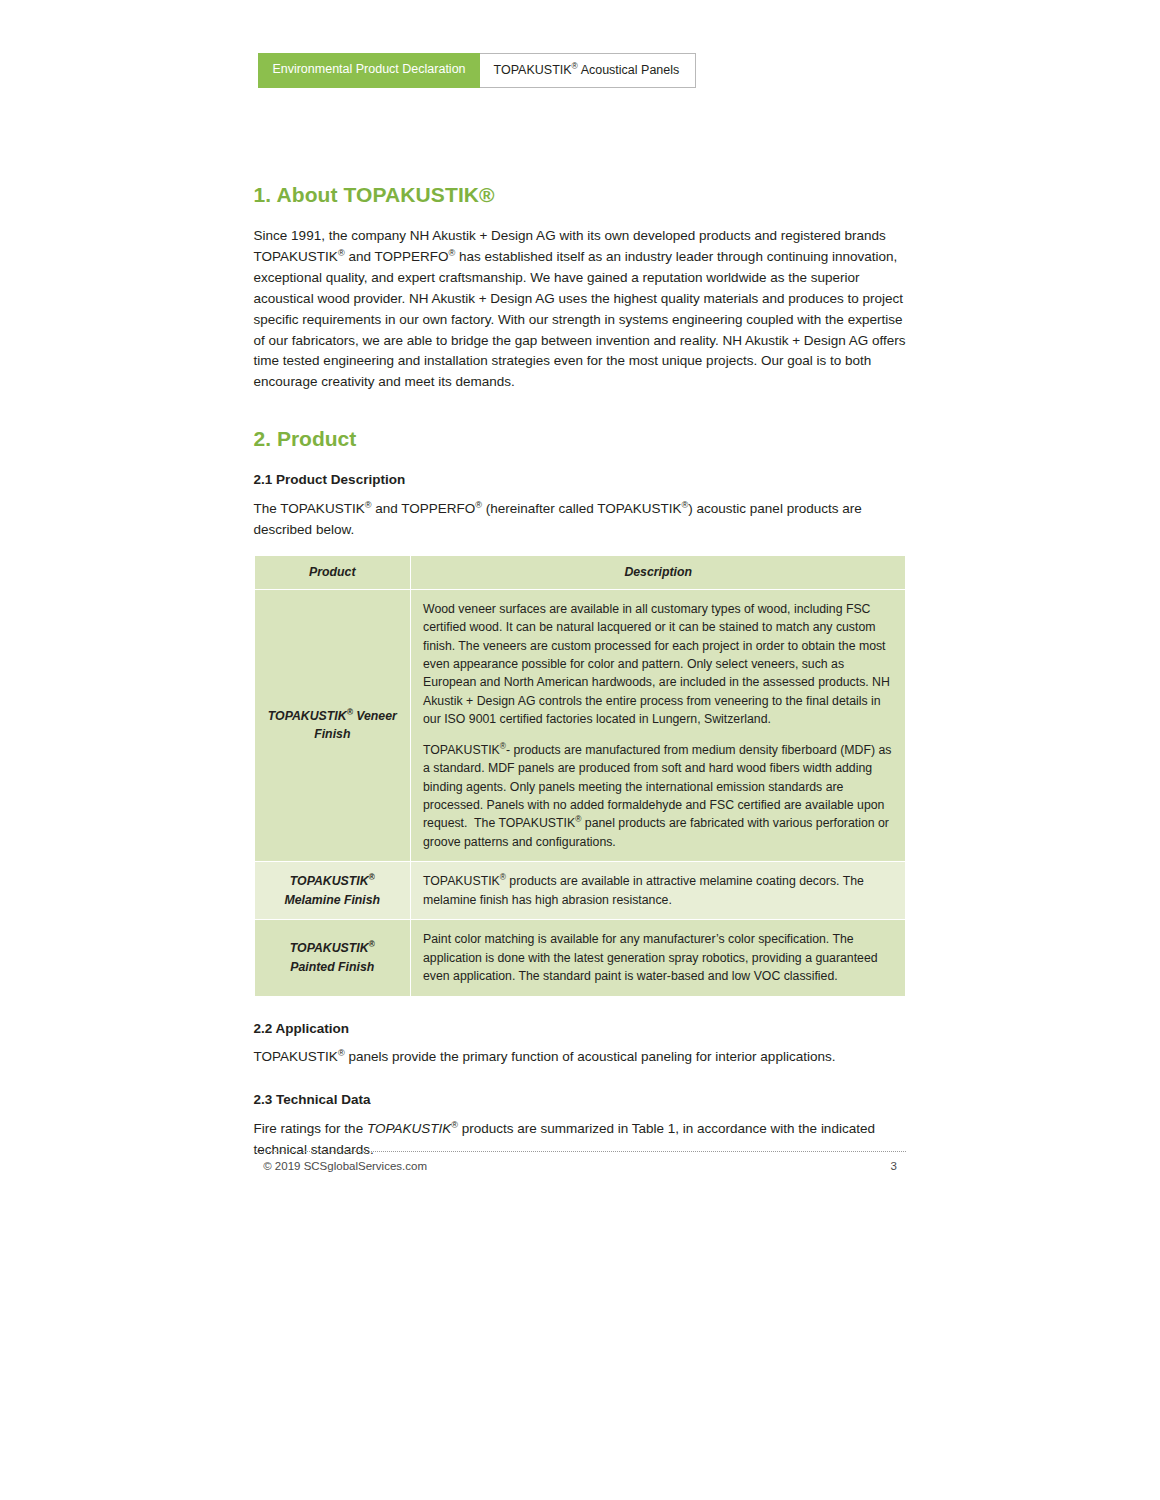Environmental Product Declaration
TOPAKUSTIK® Acoustical Panels
1. About TOPAKUSTIK®
Since 1991, the company NH Akustik + Design AG with its own developed products and registered brands TOPAKUSTIK® and TOPPERFO® has established itself as an industry leader through continuing innovation, exceptional quality, and expert craftsmanship. We have gained a reputation worldwide as the superior acoustical wood provider. NH Akustik + Design AG uses the highest quality materials and produces to project specific requirements in our own factory. With our strength in systems engineering coupled with the expertise of our fabricators, we are able to bridge the gap between invention and reality. NH Akustik + Design AG offers time tested engineering and installation strategies even for the most unique projects. Our goal is to both encourage creativity and meet its demands.
2. Product
2.1 Product Description
The TOPAKUSTIK® and TOPPERFO® (hereinafter called TOPAKUSTIK®) acoustic panel products are described below.
| Product | Description |
| --- | --- |
| TOPAKUSTIK ® Veneer Finish | Wood veneer surfaces are available in all customary types of wood, including FSC certified wood. It can be natural lacquered or it can be stained to match any custom finish. The veneers are custom processed for each project in order to obtain the most even appearance possible for color and pattern. Only select veneers, such as European and North American hardwoods, are included in the assessed products. NH Akustik + Design AG controls the entire process from veneering to the final details in our ISO 9001 certified factories located in Lungern, Switzerland. TOPAKUSTIK ® - products are manufactured from medium density fiberboard (MDF) as a standard. MDF panels are produced from soft and hard wood fibers width adding binding agents. Only panels meeting the international emission standards are processed. Panels with no added formaldehyde and FSC certified are available upon request. The TOPAKUSTIK ® panel products are fabricated with various perforation or groove patterns and configurations. |
| TOPAKUSTIK ® Melamine Finish | TOPAKUSTIK ® products are available in attractive melamine coating decors. The melamine finish has high abrasion resistance. |
| TOPAKUSTIK ® Painted Finish | Paint color matching is available for any manufacturer’s color specification. The application is done with the latest generation spray robotics, providing a guaranteed even application. The standard paint is water-based and low VOC classified. |
2.2 Application
TOPAKUSTIK® panels provide the primary function of acoustical paneling for interior applications.
2.3 Technical Data
Fire ratings for the TOPAKUSTIK® products are summarized in Table 1, in accordance with the indicated technical standards.
© 2019 SCSglobalServices.com
3